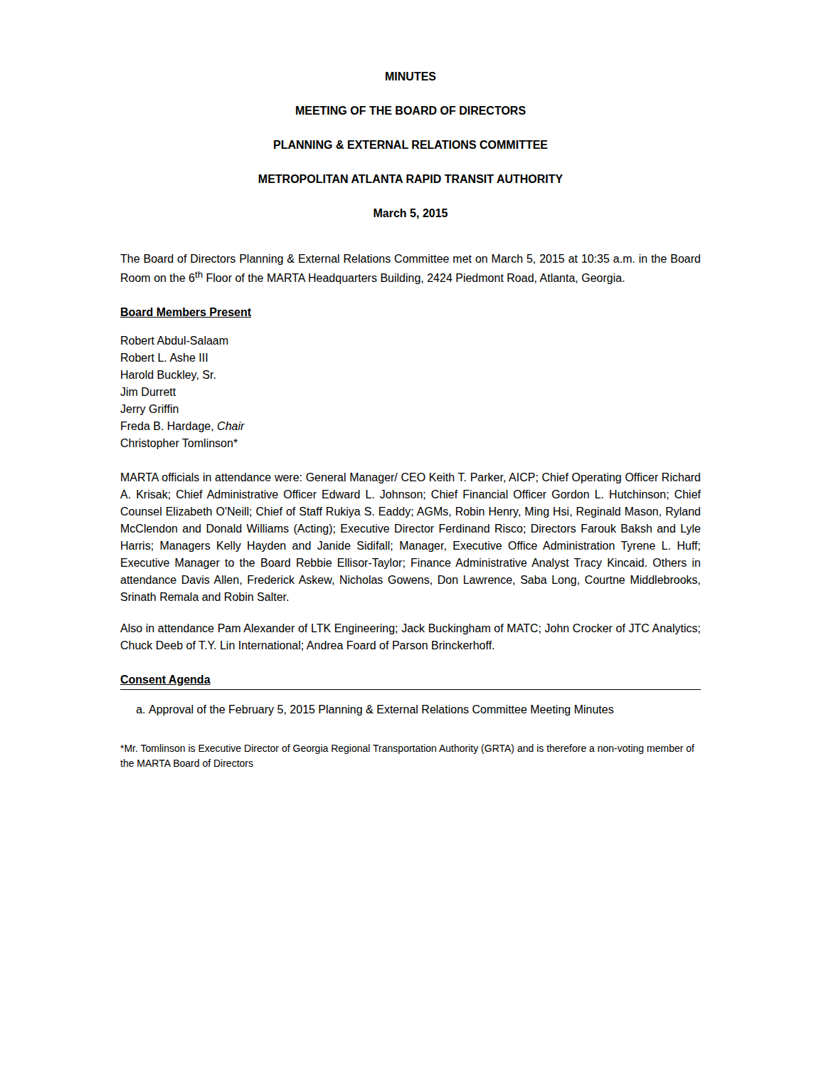MINUTES
MEETING OF THE BOARD OF DIRECTORS
PLANNING & EXTERNAL RELATIONS COMMITTEE
METROPOLITAN ATLANTA RAPID TRANSIT AUTHORITY
March 5, 2015
The Board of Directors Planning & External Relations Committee met on March 5, 2015 at 10:35 a.m. in the Board Room on the 6th Floor of the MARTA Headquarters Building, 2424 Piedmont Road, Atlanta, Georgia.
Board Members Present
Robert Abdul-Salaam
Robert L. Ashe III
Harold Buckley, Sr.
Jim Durrett
Jerry Griffin
Freda B. Hardage, Chair
Christopher Tomlinson*
MARTA officials in attendance were: General Manager/ CEO Keith T. Parker, AICP; Chief Operating Officer Richard A. Krisak; Chief Administrative Officer Edward L. Johnson; Chief Financial Officer Gordon L. Hutchinson; Chief Counsel Elizabeth O'Neill; Chief of Staff Rukiya S. Eaddy; AGMs, Robin Henry, Ming Hsi, Reginald Mason, Ryland McClendon and Donald Williams (Acting); Executive Director Ferdinand Risco; Directors Farouk Baksh and Lyle Harris; Managers Kelly Hayden and Janide Sidifall; Manager, Executive Office Administration Tyrene L. Huff; Executive Manager to the Board Rebbie Ellisor-Taylor; Finance Administrative Analyst Tracy Kincaid. Others in attendance Davis Allen, Frederick Askew, Nicholas Gowens, Don Lawrence, Saba Long, Courtne Middlebrooks, Srinath Remala and Robin Salter.
Also in attendance Pam Alexander of LTK Engineering; Jack Buckingham of MATC; John Crocker of JTC Analytics; Chuck Deeb of T.Y. Lin International; Andrea Foard of Parson Brinckerhoff.
Consent Agenda
Approval of the February 5, 2015 Planning & External Relations Committee Meeting Minutes
*Mr. Tomlinson is Executive Director of Georgia Regional Transportation Authority (GRTA) and is therefore a non-voting member of the MARTA Board of Directors